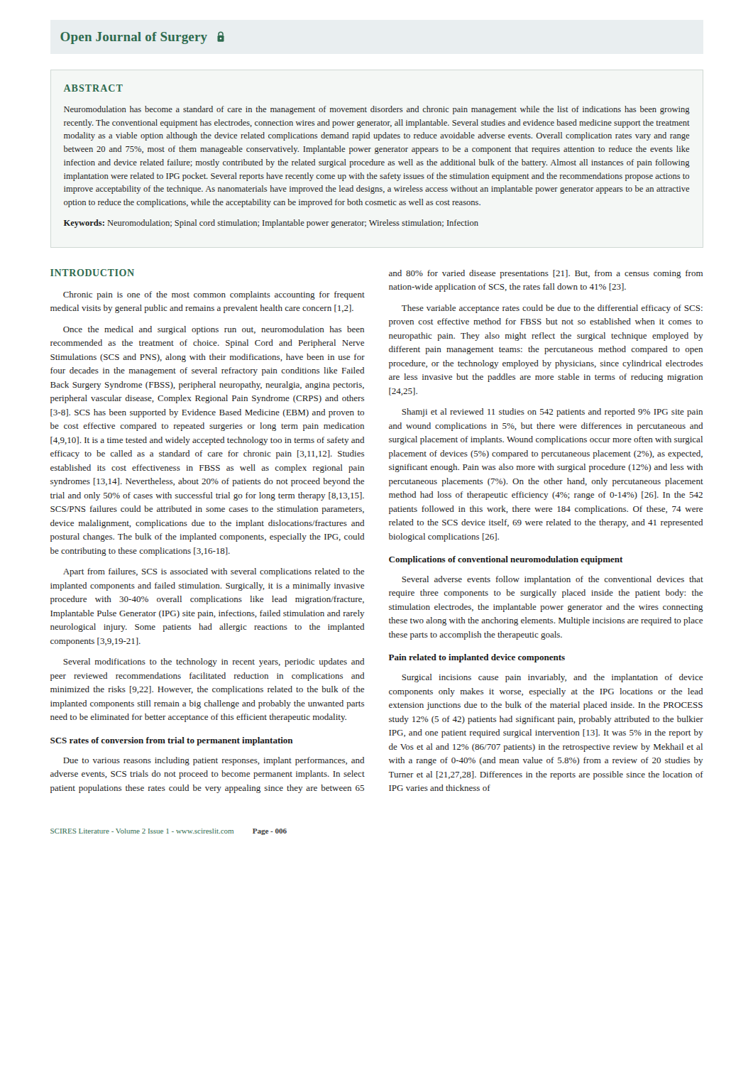Open Journal of Surgery
ABSTRACT
Neuromodulation has become a standard of care in the management of movement disorders and chronic pain management while the list of indications has been growing recently. The conventional equipment has electrodes, connection wires and power generator, all implantable. Several studies and evidence based medicine support the treatment modality as a viable option although the device related complications demand rapid updates to reduce avoidable adverse events. Overall complication rates vary and range between 20 and 75%, most of them manageable conservatively. Implantable power generator appears to be a component that requires attention to reduce the events like infection and device related failure; mostly contributed by the related surgical procedure as well as the additional bulk of the battery. Almost all instances of pain following implantation were related to IPG pocket. Several reports have recently come up with the safety issues of the stimulation equipment and the recommendations propose actions to improve acceptability of the technique. As nanomaterials have improved the lead designs, a wireless access without an implantable power generator appears to be an attractive option to reduce the complications, while the acceptability can be improved for both cosmetic as well as cost reasons.
Keywords: Neuromodulation; Spinal cord stimulation; Implantable power generator; Wireless stimulation; Infection
INTRODUCTION
Chronic pain is one of the most common complaints accounting for frequent medical visits by general public and remains a prevalent health care concern [1,2].
Once the medical and surgical options run out, neuromodulation has been recommended as the treatment of choice. Spinal Cord and Peripheral Nerve Stimulations (SCS and PNS), along with their modifications, have been in use for four decades in the management of several refractory pain conditions like Failed Back Surgery Syndrome (FBSS), peripheral neuropathy, neuralgia, angina pectoris, peripheral vascular disease, Complex Regional Pain Syndrome (CRPS) and others [3-8]. SCS has been supported by Evidence Based Medicine (EBM) and proven to be cost effective compared to repeated surgeries or long term pain medication [4,9,10]. It is a time tested and widely accepted technology too in terms of safety and efficacy to be called as a standard of care for chronic pain [3,11,12]. Studies established its cost effectiveness in FBSS as well as complex regional pain syndromes [13,14]. Nevertheless, about 20% of patients do not proceed beyond the trial and only 50% of cases with successful trial go for long term therapy [8,13,15]. SCS/PNS failures could be attributed in some cases to the stimulation parameters, device malalignment, complications due to the implant dislocations/fractures and postural changes. The bulk of the implanted components, especially the IPG, could be contributing to these complications [3,16-18].
Apart from failures, SCS is associated with several complications related to the implanted components and failed stimulation. Surgically, it is a minimally invasive procedure with 30-40% overall complications like lead migration/fracture, Implantable Pulse Generator (IPG) site pain, infections, failed stimulation and rarely neurological injury. Some patients had allergic reactions to the implanted components [3,9,19-21].
Several modifications to the technology in recent years, periodic updates and peer reviewed recommendations facilitated reduction in complications and minimized the risks [9,22]. However, the complications related to the bulk of the implanted components still remain a big challenge and probably the unwanted parts need to be eliminated for better acceptance of this efficient therapeutic modality.
SCS rates of conversion from trial to permanent implantation
Due to various reasons including patient responses, implant performances, and adverse events, SCS trials do not proceed to become permanent implants. In select patient populations these rates could be very appealing since they are between 65 and 80% for varied disease presentations [21]. But, from a census coming from nation-wide application of SCS, the rates fall down to 41% [23].
These variable acceptance rates could be due to the differential efficacy of SCS: proven cost effective method for FBSS but not so established when it comes to neuropathic pain. They also might reflect the surgical technique employed by different pain management teams: the percutaneous method compared to open procedure, or the technology employed by physicians, since cylindrical electrodes are less invasive but the paddles are more stable in terms of reducing migration [24,25].
Shamji et al reviewed 11 studies on 542 patients and reported 9% IPG site pain and wound complications in 5%, but there were differences in percutaneous and surgical placement of implants. Wound complications occur more often with surgical placement of devices (5%) compared to percutaneous placement (2%), as expected, significant enough. Pain was also more with surgical procedure (12%) and less with percutaneous placements (7%). On the other hand, only percutaneous placement method had loss of therapeutic efficiency (4%; range of 0-14%) [26]. In the 542 patients followed in this work, there were 184 complications. Of these, 74 were related to the SCS device itself, 69 were related to the therapy, and 41 represented biological complications [26].
Complications of conventional neuromodulation equipment
Several adverse events follow implantation of the conventional devices that require three components to be surgically placed inside the patient body: the stimulation electrodes, the implantable power generator and the wires connecting these two along with the anchoring elements. Multiple incisions are required to place these parts to accomplish the therapeutic goals.
Pain related to implanted device components
Surgical incisions cause pain invariably, and the implantation of device components only makes it worse, especially at the IPG locations or the lead extension junctions due to the bulk of the material placed inside. In the PROCESS study 12% (5 of 42) patients had significant pain, probably attributed to the bulkier IPG, and one patient required surgical intervention [13]. It was 5% in the report by de Vos et al and 12% (86/707 patients) in the retrospective review by Mekhail et al with a range of 0-40% (and mean value of 5.8%) from a review of 20 studies by Turner et al [21,27,28]. Differences in the reports are possible since the location of IPG varies and thickness of
SCIRES Literature - Volume 2 Issue 1 - www.scireslit.com Page - 006